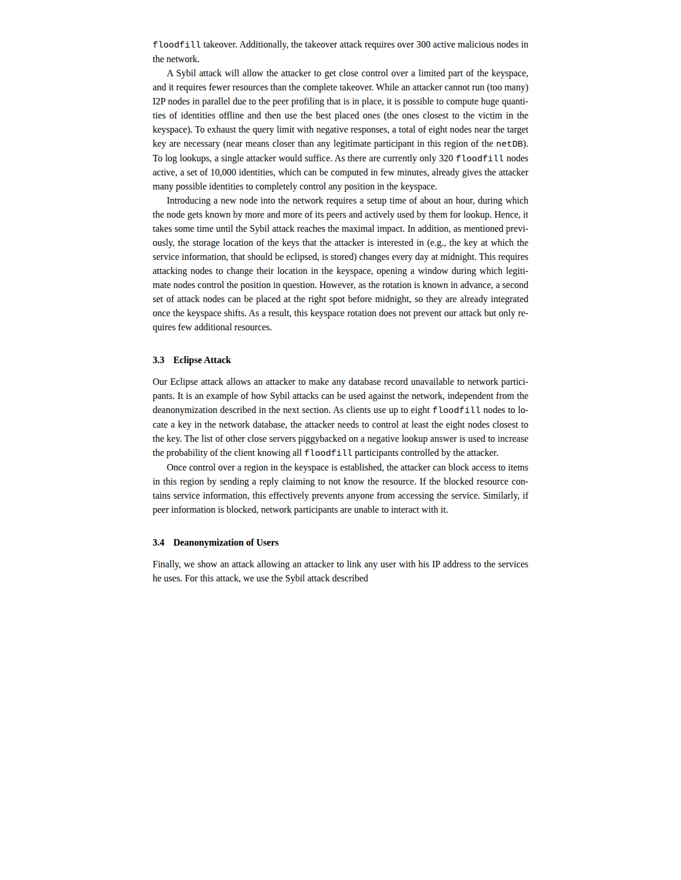floodfill takeover. Additionally, the takeover attack requires over 300 active malicious nodes in the network.
A Sybil attack will allow the attacker to get close control over a limited part of the keyspace, and it requires fewer resources than the complete takeover. While an attacker cannot run (too many) I2P nodes in parallel due to the peer profiling that is in place, it is possible to compute huge quantities of identities offline and then use the best placed ones (the ones closest to the victim in the keyspace). To exhaust the query limit with negative responses, a total of eight nodes near the target key are necessary (near means closer than any legitimate participant in this region of the netDB). To log lookups, a single attacker would suffice. As there are currently only 320 floodfill nodes active, a set of 10,000 identities, which can be computed in few minutes, already gives the attacker many possible identities to completely control any position in the keyspace.
Introducing a new node into the network requires a setup time of about an hour, during which the node gets known by more and more of its peers and actively used by them for lookup. Hence, it takes some time until the Sybil attack reaches the maximal impact. In addition, as mentioned previously, the storage location of the keys that the attacker is interested in (e.g., the key at which the service information, that should be eclipsed, is stored) changes every day at midnight. This requires attacking nodes to change their location in the keyspace, opening a window during which legitimate nodes control the position in question. However, as the rotation is known in advance, a second set of attack nodes can be placed at the right spot before midnight, so they are already integrated once the keyspace shifts. As a result, this keyspace rotation does not prevent our attack but only requires few additional resources.
3.3 Eclipse Attack
Our Eclipse attack allows an attacker to make any database record unavailable to network participants. It is an example of how Sybil attacks can be used against the network, independent from the deanonymization described in the next section. As clients use up to eight floodfill nodes to locate a key in the network database, the attacker needs to control at least the eight nodes closest to the key. The list of other close servers piggybacked on a negative lookup answer is used to increase the probability of the client knowing all floodfill participants controlled by the attacker.
Once control over a region in the keyspace is established, the attacker can block access to items in this region by sending a reply claiming to not know the resource. If the blocked resource contains service information, this effectively prevents anyone from accessing the service. Similarly, if peer information is blocked, network participants are unable to interact with it.
3.4 Deanonymization of Users
Finally, we show an attack allowing an attacker to link any user with his IP address to the services he uses. For this attack, we use the Sybil attack described